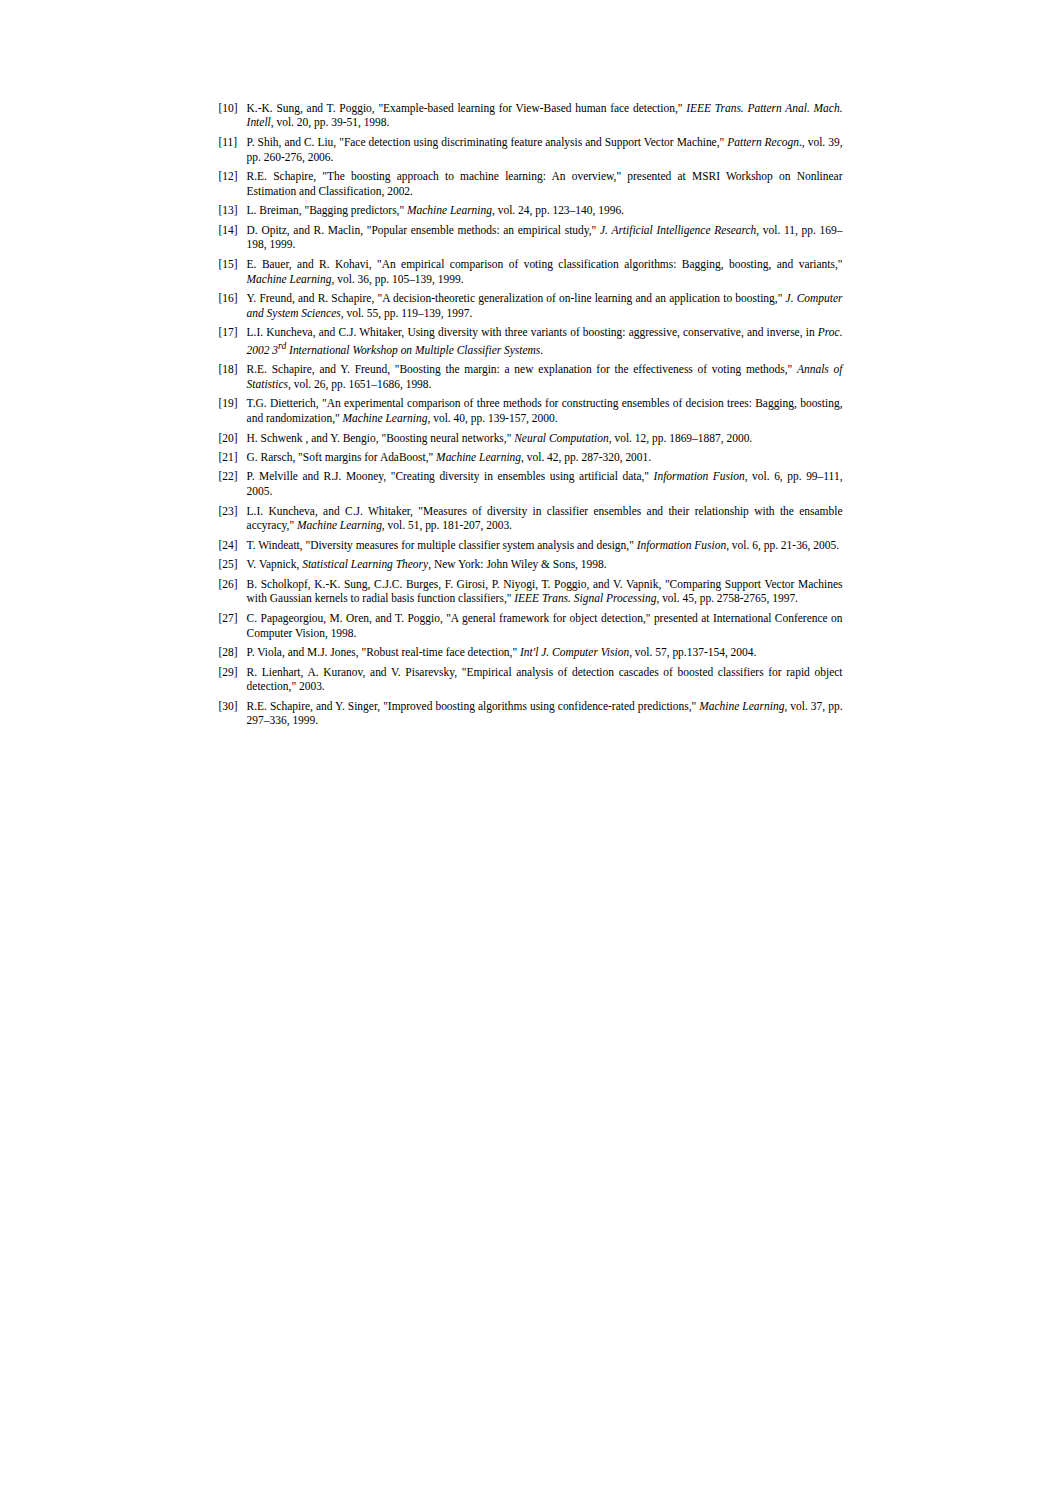[10] K.-K. Sung, and T. Poggio, "Example-based learning for View-Based human face detection," IEEE Trans. Pattern Anal. Mach. Intell, vol. 20, pp. 39-51, 1998.
[11] P. Shih, and C. Liu, "Face detection using discriminating feature analysis and Support Vector Machine," Pattern Recogn., vol. 39, pp. 260-276, 2006.
[12] R.E. Schapire, "The boosting approach to machine learning: An overview," presented at MSRI Workshop on Nonlinear Estimation and Classification, 2002.
[13] L. Breiman, "Bagging predictors," Machine Learning, vol. 24, pp. 123–140, 1996.
[14] D. Opitz, and R. Maclin, "Popular ensemble methods: an empirical study," J. Artificial Intelligence Research, vol. 11, pp. 169–198, 1999.
[15] E. Bauer, and R. Kohavi, "An empirical comparison of voting classification algorithms: Bagging, boosting, and variants," Machine Learning, vol. 36, pp. 105–139, 1999.
[16] Y. Freund, and R. Schapire, "A decision-theoretic generalization of on-line learning and an application to boosting," J. Computer and System Sciences, vol. 55, pp. 119–139, 1997.
[17] L.I. Kuncheva, and C.J. Whitaker, Using diversity with three variants of boosting: aggressive, conservative, and inverse, in Proc. 2002 3rd International Workshop on Multiple Classifier Systems.
[18] R.E. Schapire, and Y. Freund, "Boosting the margin: a new explanation for the effectiveness of voting methods," Annals of Statistics, vol. 26, pp. 1651–1686, 1998.
[19] T.G. Dietterich, "An experimental comparison of three methods for constructing ensembles of decision trees: Bagging, boosting, and randomization," Machine Learning, vol. 40, pp. 139-157, 2000.
[20] H. Schwenk , and Y. Bengio, "Boosting neural networks," Neural Computation, vol. 12, pp. 1869–1887, 2000.
[21] G. Rarsch, "Soft margins for AdaBoost," Machine Learning, vol. 42, pp. 287-320, 2001.
[22] P. Melville and R.J. Mooney, "Creating diversity in ensembles using artificial data," Information Fusion, vol. 6, pp. 99–111, 2005.
[23] L.I. Kuncheva, and C.J. Whitaker, "Measures of diversity in classifier ensembles and their relationship with the ensamble accyracy," Machine Learning, vol. 51, pp. 181-207, 2003.
[24] T. Windeatt, "Diversity measures for multiple classifier system analysis and design," Information Fusion, vol. 6, pp. 21-36, 2005.
[25] V. Vapnick, Statistical Learning Theory, New York: John Wiley & Sons, 1998.
[26] B. Scholkopf, K.-K. Sung, C.J.C. Burges, F. Girosi, P. Niyogi, T. Poggio, and V. Vapnik, "Comparing Support Vector Machines with Gaussian kernels to radial basis function classifiers," IEEE Trans. Signal Processing, vol. 45, pp. 2758-2765, 1997.
[27] C. Papageorgiou, M. Oren, and T. Poggio, "A general framework for object detection," presented at International Conference on Computer Vision, 1998.
[28] P. Viola, and M.J. Jones, "Robust real-time face detection," Int'l J. Computer Vision, vol. 57, pp.137-154, 2004.
[29] R. Lienhart, A. Kuranov, and V. Pisarevsky, "Empirical analysis of detection cascades of boosted classifiers for rapid object detection," 2003.
[30] R.E. Schapire, and Y. Singer, "Improved boosting algorithms using confidence-rated predictions," Machine Learning, vol. 37, pp. 297–336, 1999.